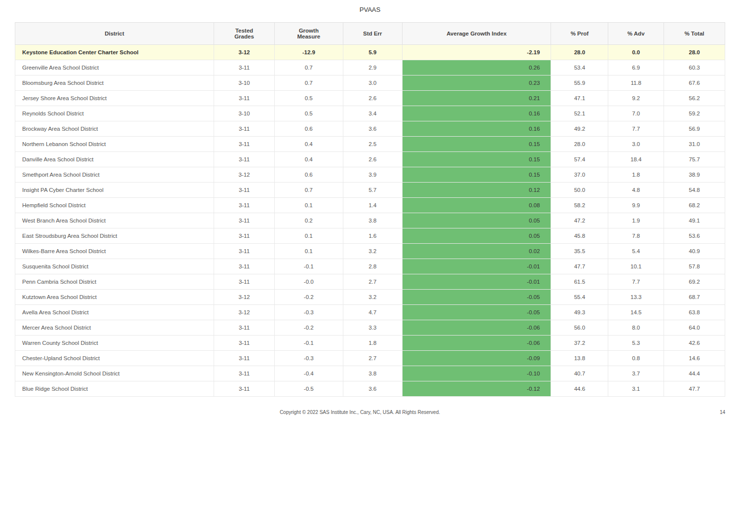PVAAS
| District | Tested Grades | Growth Measure | Std Err | Average Growth Index | % Prof | % Adv | % Total |
| --- | --- | --- | --- | --- | --- | --- | --- |
| Keystone Education Center Charter School | 3-12 | -12.9 | 5.9 | -2.19 | 28.0 | 0.0 | 28.0 |
| Greenville Area School District | 3-11 | 0.7 | 2.9 | 0.26 | 53.4 | 6.9 | 60.3 |
| Bloomsburg Area School District | 3-10 | 0.7 | 3.0 | 0.23 | 55.9 | 11.8 | 67.6 |
| Jersey Shore Area School District | 3-11 | 0.5 | 2.6 | 0.21 | 47.1 | 9.2 | 56.2 |
| Reynolds School District | 3-10 | 0.5 | 3.4 | 0.16 | 52.1 | 7.0 | 59.2 |
| Brockway Area School District | 3-11 | 0.6 | 3.6 | 0.16 | 49.2 | 7.7 | 56.9 |
| Northern Lebanon School District | 3-11 | 0.4 | 2.5 | 0.15 | 28.0 | 3.0 | 31.0 |
| Danville Area School District | 3-11 | 0.4 | 2.6 | 0.15 | 57.4 | 18.4 | 75.7 |
| Smethport Area School District | 3-12 | 0.6 | 3.9 | 0.15 | 37.0 | 1.8 | 38.9 |
| Insight PA Cyber Charter School | 3-11 | 0.7 | 5.7 | 0.12 | 50.0 | 4.8 | 54.8 |
| Hempfield School District | 3-11 | 0.1 | 1.4 | 0.08 | 58.2 | 9.9 | 68.2 |
| West Branch Area School District | 3-11 | 0.2 | 3.8 | 0.05 | 47.2 | 1.9 | 49.1 |
| East Stroudsburg Area School District | 3-11 | 0.1 | 1.6 | 0.05 | 45.8 | 7.8 | 53.6 |
| Wilkes-Barre Area School District | 3-11 | 0.1 | 3.2 | 0.02 | 35.5 | 5.4 | 40.9 |
| Susquenita School District | 3-11 | -0.1 | 2.8 | -0.01 | 47.7 | 10.1 | 57.8 |
| Penn Cambria School District | 3-11 | -0.0 | 2.7 | -0.01 | 61.5 | 7.7 | 69.2 |
| Kutztown Area School District | 3-12 | -0.2 | 3.2 | -0.05 | 55.4 | 13.3 | 68.7 |
| Avella Area School District | 3-12 | -0.3 | 4.7 | -0.05 | 49.3 | 14.5 | 63.8 |
| Mercer Area School District | 3-11 | -0.2 | 3.3 | -0.06 | 56.0 | 8.0 | 64.0 |
| Warren County School District | 3-11 | -0.1 | 1.8 | -0.06 | 37.2 | 5.3 | 42.6 |
| Chester-Upland School District | 3-11 | -0.3 | 2.7 | -0.09 | 13.8 | 0.8 | 14.6 |
| New Kensington-Arnold School District | 3-11 | -0.4 | 3.8 | -0.10 | 40.7 | 3.7 | 44.4 |
| Blue Ridge School District | 3-11 | -0.5 | 3.6 | -0.12 | 44.6 | 3.1 | 47.7 |
Copyright © 2022 SAS Institute Inc., Cary, NC, USA. All Rights Reserved. 14